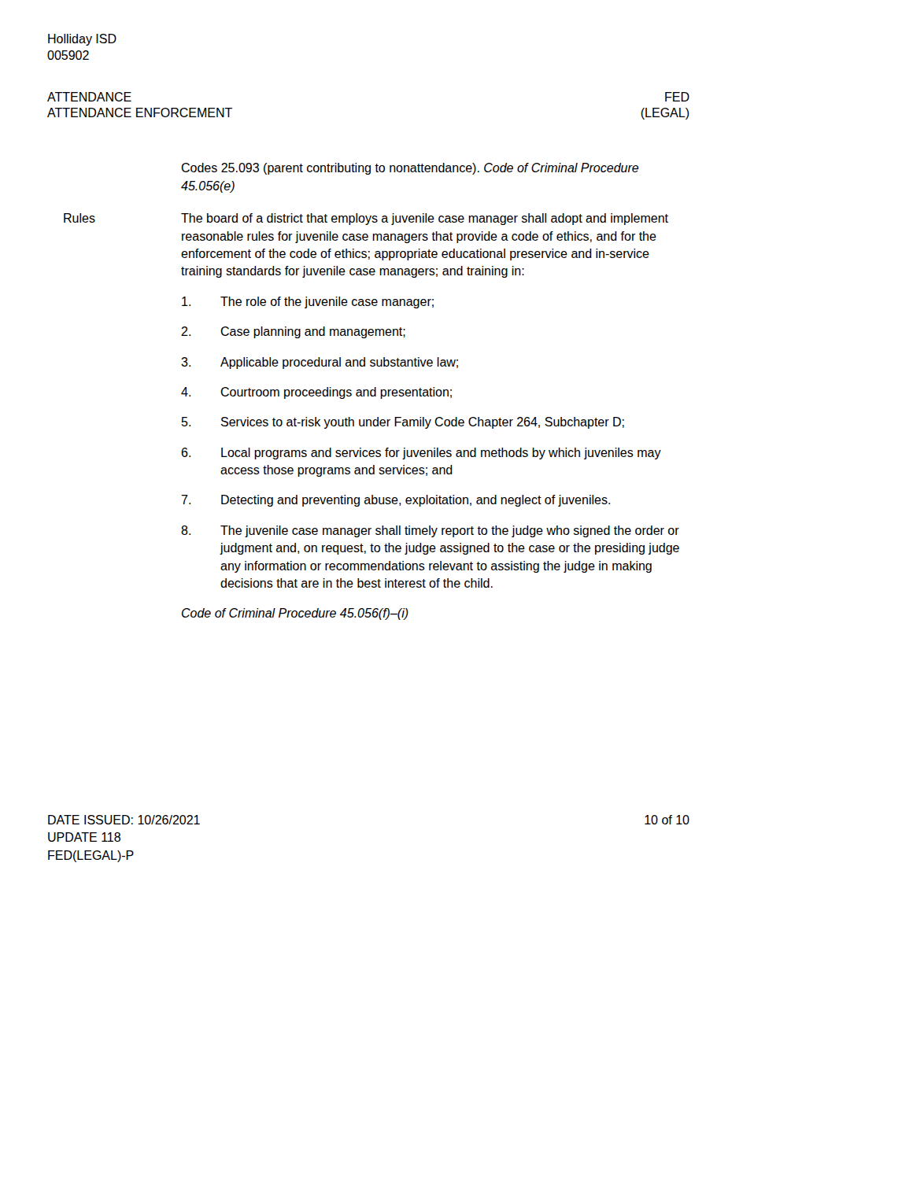Holliday ISD
005902
ATTENDANCE
ATTENDANCE ENFORCEMENT
FED
(LEGAL)
Codes 25.093 (parent contributing to nonattendance). Code of Criminal Procedure 45.056(e)
Rules
The board of a district that employs a juvenile case manager shall adopt and implement reasonable rules for juvenile case managers that provide a code of ethics, and for the enforcement of the code of ethics; appropriate educational preservice and in-service training standards for juvenile case managers; and training in:
The role of the juvenile case manager;
Case planning and management;
Applicable procedural and substantive law;
Courtroom proceedings and presentation;
Services to at-risk youth under Family Code Chapter 264, Subchapter D;
Local programs and services for juveniles and methods by which juveniles may access those programs and services; and
Detecting and preventing abuse, exploitation, and neglect of juveniles.
The juvenile case manager shall timely report to the judge who signed the order or judgment and, on request, to the judge assigned to the case or the presiding judge any information or recommendations relevant to assisting the judge in making decisions that are in the best interest of the child.
Code of Criminal Procedure 45.056(f)–(i)
DATE ISSUED: 10/26/2021
UPDATE 118
FED(LEGAL)-P
10 of 10